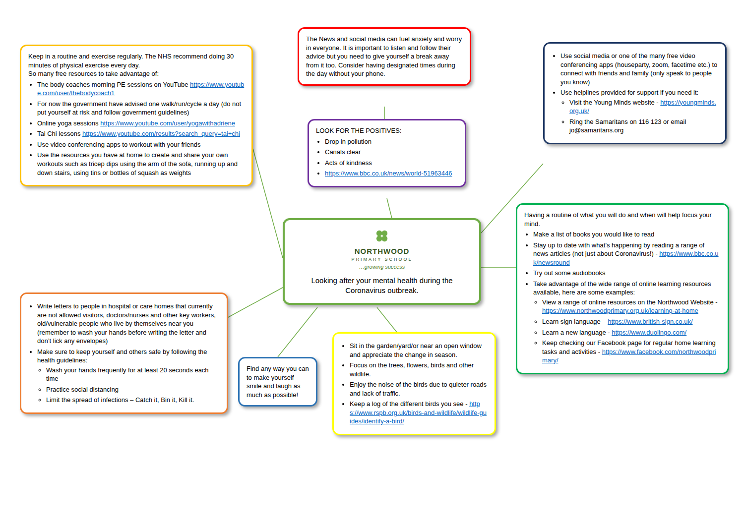Keep in a routine and exercise regularly. The NHS recommend doing 30 minutes of physical exercise every day.
So many free resources to take advantage of:
The body coaches morning PE sessions on YouTube https://www.youtube.com/user/thebodycoach1
For now the government have advised one walk/run/cycle a day (do not put yourself at risk and follow government guidelines)
Online yoga sessions https://www.youtube.com/user/yogawithadriene
Tai Chi lessons https://www.youtube.com/results?search_query=tai+chi
Use video conferencing apps to workout with your friends
Use the resources you have at home to create and share your own workouts such as tricep dips using the arm of the sofa, running up and down stairs, using tins or bottles of squash as weights
The News and social media can fuel anxiety and worry in everyone. It is important to listen and follow their advice but you need to give yourself a break away from it too. Consider having designated times during the day without your phone.
Use social media or one of the many free video conferencing apps (houseparty, zoom, facetime etc.) to connect with friends and family (only speak to people you know)
Use helplines provided for support if you need it:
Visit the Young Minds website - https://youngminds.org.uk/
Ring the Samaritans on 116 123 or email jo@samaritans.org
LOOK FOR THE POSITIVES:
Drop in pollution
Canals clear
Acts of kindness
https://www.bbc.co.uk/news/world-51963446
Having a routine of what you will do and when will help focus your mind.
Make a list of books you would like to read
Stay up to date with what’s happening by reading a range of news articles (not just about Coronavirus!) - https://www.bbc.co.uk/newsround
Try out some audiobooks
Take advantage of the wide range of online learning resources available, here are some examples:
View a range of online resources on the Northwood Website - https://www.northwoodprimary.org.uk/learning-at-home
Learn sign language – https://www.british-sign.co.uk/
Learn a new language - https://www.duolingo.com/
Keep checking our Facebook page for regular home learning tasks and activities - https://www.facebook.com/northwoodprimary/
NORTHWOODPRIMARY SCHOOL
…growing success
Looking after your mental health during the Coronavirus outbreak.
Write letters to people in hospital or care homes that currently are not allowed visitors, doctors/nurses and other key workers, old/vulnerable people who live by themselves near you (remember to wash your hands before writing the letter and don’t lick any envelopes)
Make sure to keep yourself and others safe by following the health guidelines:
Wash your hands frequently for at least 20 seconds each time
Practice social distancing
Limit the spread of infections – Catch it, Bin it, Kill it.
Find any way you can to make yourself smile and laugh as much as possible!
Sit in the garden/yard/or near an open window and appreciate the change in season.
Focus on the trees, flowers, birds and other wildlife.
Enjoy the noise of the birds due to quieter roads and lack of traffic.
Keep a log of the different birds you see - https://www.rspb.org.uk/birds-and-wildlife/wildlife-guides/identify-a-bird/